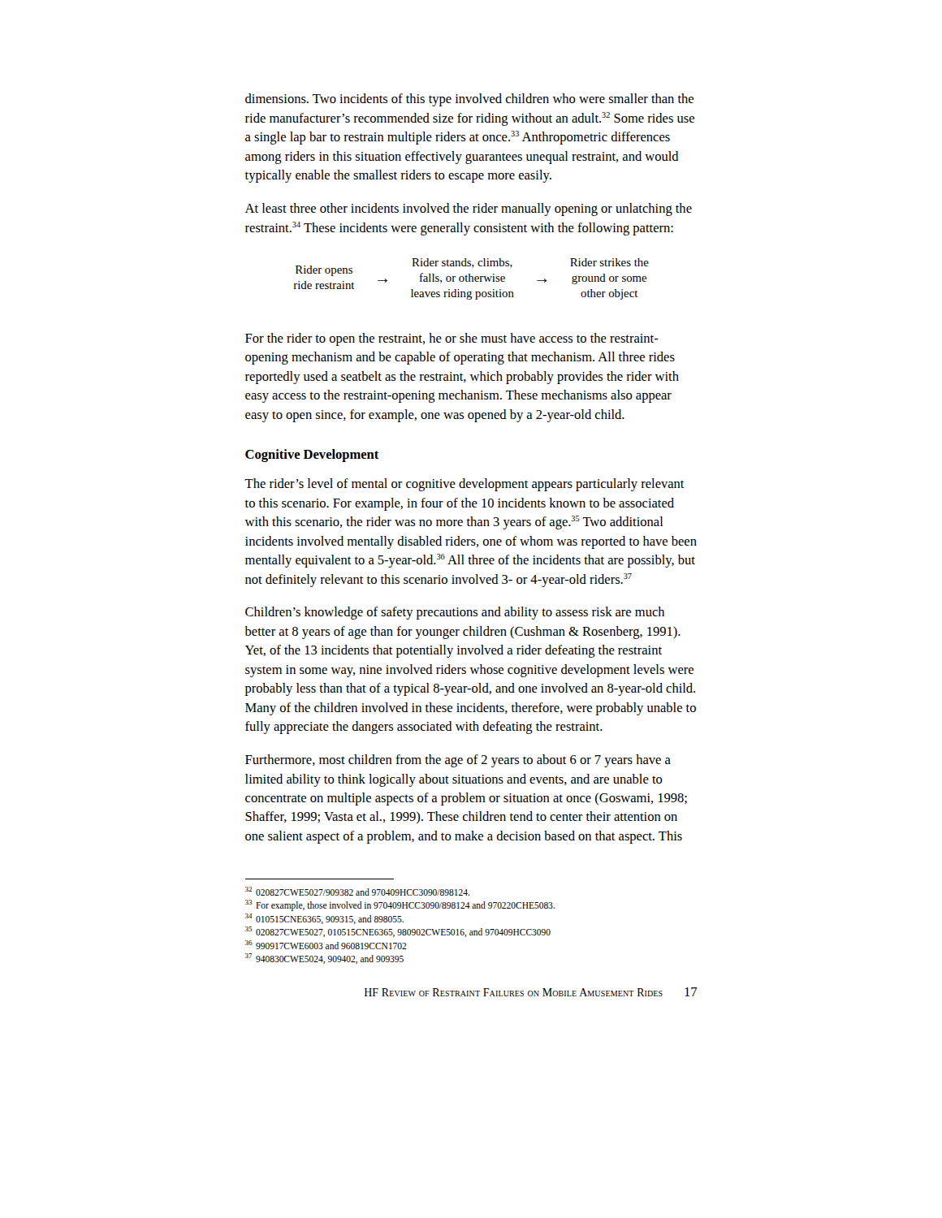dimensions. Two incidents of this type involved children who were smaller than the ride manufacturer’s recommended size for riding without an adult.32 Some rides use a single lap bar to restrain multiple riders at once.33 Anthropometric differences among riders in this situation effectively guarantees unequal restraint, and would typically enable the smallest riders to escape more easily.
At least three other incidents involved the rider manually opening or unlatching the restraint.34 These incidents were generally consistent with the following pattern:
| Rider opens ride restraint | → | Rider stands, climbs, falls, or otherwise leaves riding position | → | Rider strikes the ground or some other object |
For the rider to open the restraint, he or she must have access to the restraint-opening mechanism and be capable of operating that mechanism. All three rides reportedly used a seatbelt as the restraint, which probably provides the rider with easy access to the restraint-opening mechanism. These mechanisms also appear easy to open since, for example, one was opened by a 2-year-old child.
Cognitive Development
The rider’s level of mental or cognitive development appears particularly relevant to this scenario. For example, in four of the 10 incidents known to be associated with this scenario, the rider was no more than 3 years of age.35 Two additional incidents involved mentally disabled riders, one of whom was reported to have been mentally equivalent to a 5-year-old.36 All three of the incidents that are possibly, but not definitely relevant to this scenario involved 3- or 4-year-old riders.37
Children’s knowledge of safety precautions and ability to assess risk are much better at 8 years of age than for younger children (Cushman & Rosenberg, 1991). Yet, of the 13 incidents that potentially involved a rider defeating the restraint system in some way, nine involved riders whose cognitive development levels were probably less than that of a typical 8-year-old, and one involved an 8-year-old child. Many of the children involved in these incidents, therefore, were probably unable to fully appreciate the dangers associated with defeating the restraint.
Furthermore, most children from the age of 2 years to about 6 or 7 years have a limited ability to think logically about situations and events, and are unable to concentrate on multiple aspects of a problem or situation at once (Goswami, 1998; Shaffer, 1999; Vasta et al., 1999). These children tend to center their attention on one salient aspect of a problem, and to make a decision based on that aspect. This
32 020827CWE5027/909382 and 970409HCC3090/898124.
33 For example, those involved in 970409HCC3090/898124 and 970220CHE5083.
34 010515CNE6365, 909315, and 898055.
35 020827CWE5027, 010515CNE6365, 980902CWE5016, and 970409HCC3090
36 990917CWE6003 and 960819CCN1702
37 940830CWE5024, 909402, and 909395
HF Review of Restraint Failures on Mobile Amusement Rides 17